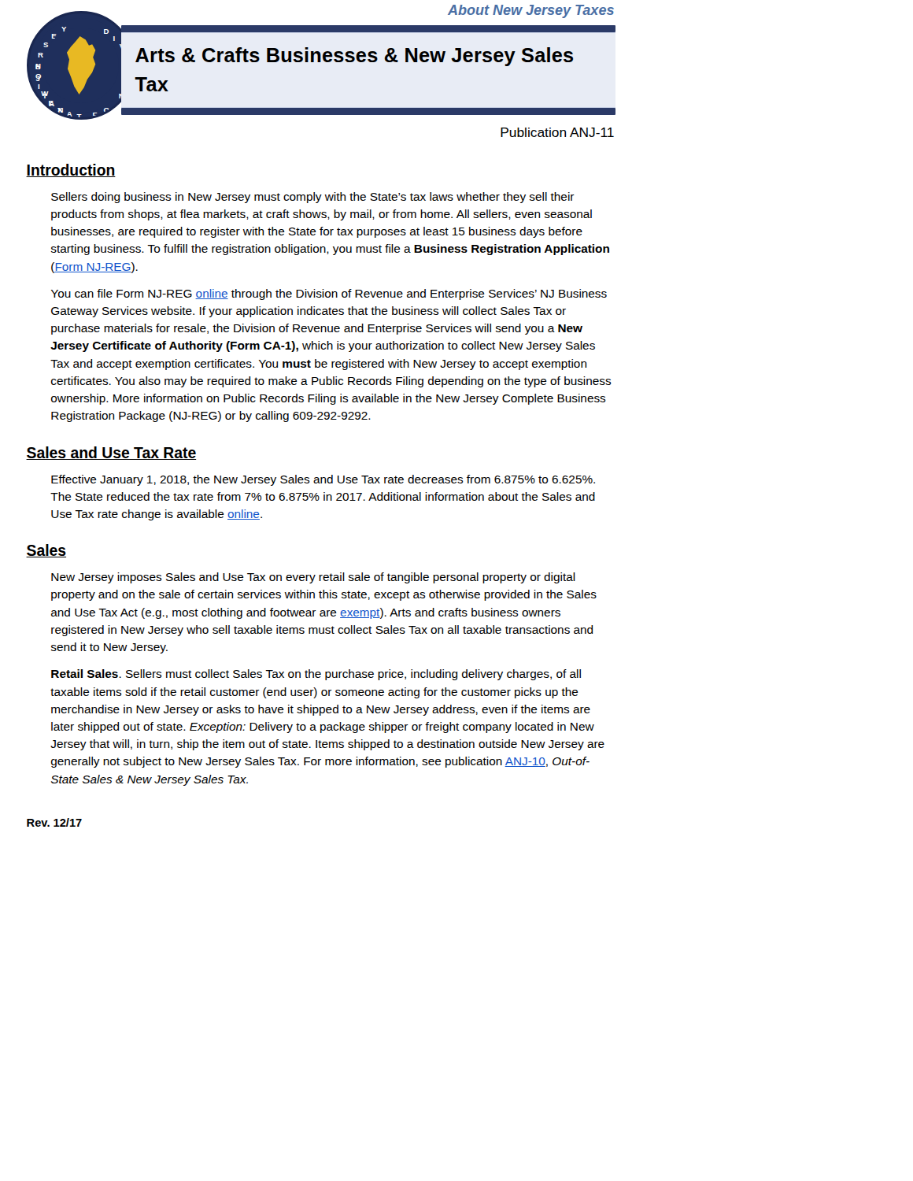N E W J E R S E Y D I V I S I O N O F T A X A T I O N
About New Jersey Taxes
Arts & Crafts Businesses & New Jersey Sales Tax
Publication ANJ-11
Introduction
Sellers doing business in New Jersey must comply with the State’s tax laws whether they sell their products from shops, at flea markets, at craft shows, by mail, or from home. All sellers, even seasonal businesses, are required to register with the State for tax purposes at least 15 business days before starting business. To fulfill the registration obligation, you must file a Business Registration Application (Form NJ-REG).
You can file Form NJ‑REG online through the Division of Revenue and Enterprise Services’ NJ Business Gateway Services website. If your application indicates that the business will collect Sales Tax or purchase materials for resale, the Division of Revenue and Enterprise Services will send you a New Jersey Certificate of Authority (Form CA-1), which is your authorization to collect New Jersey Sales Tax and accept exemption certificates. You must be registered with New Jersey to accept exemption certificates. You also may be required to make a Public Records Filing depending on the type of business ownership. More information on Public Records Filing is available in the New Jersey Complete Business Registration Package (NJ-REG) or by calling 609-292‑9292.
Sales and Use Tax Rate
Effective January 1, 2018, the New Jersey Sales and Use Tax rate decreases from 6.875% to 6.625%. The State reduced the tax rate from 7% to 6.875% in 2017. Additional information about the Sales and Use Tax rate change is available online.
Sales
New Jersey imposes Sales and Use Tax on every retail sale of tangible personal property or digital property and on the sale of certain services within this state, except as otherwise provided in the Sales and Use Tax Act (e.g., most clothing and footwear are exempt). Arts and crafts business owners registered in New Jersey who sell taxable items must collect Sales Tax on all taxable transactions and send it to New Jersey.
Retail Sales. Sellers must collect Sales Tax on the purchase price, including delivery charges, of all taxable items sold if the retail customer (end user) or someone acting for the customer picks up the merchandise in New Jersey or asks to have it shipped to a New Jersey address, even if the items are later shipped out of state. Exception: Delivery to a package shipper or freight company located in New Jersey that will, in turn, ship the item out of state. Items shipped to a destination outside New Jersey are generally not subject to New Jersey Sales Tax. For more information, see publication ANJ-10, Out-of-State Sales & New Jersey Sales Tax.
Rev. 12/17